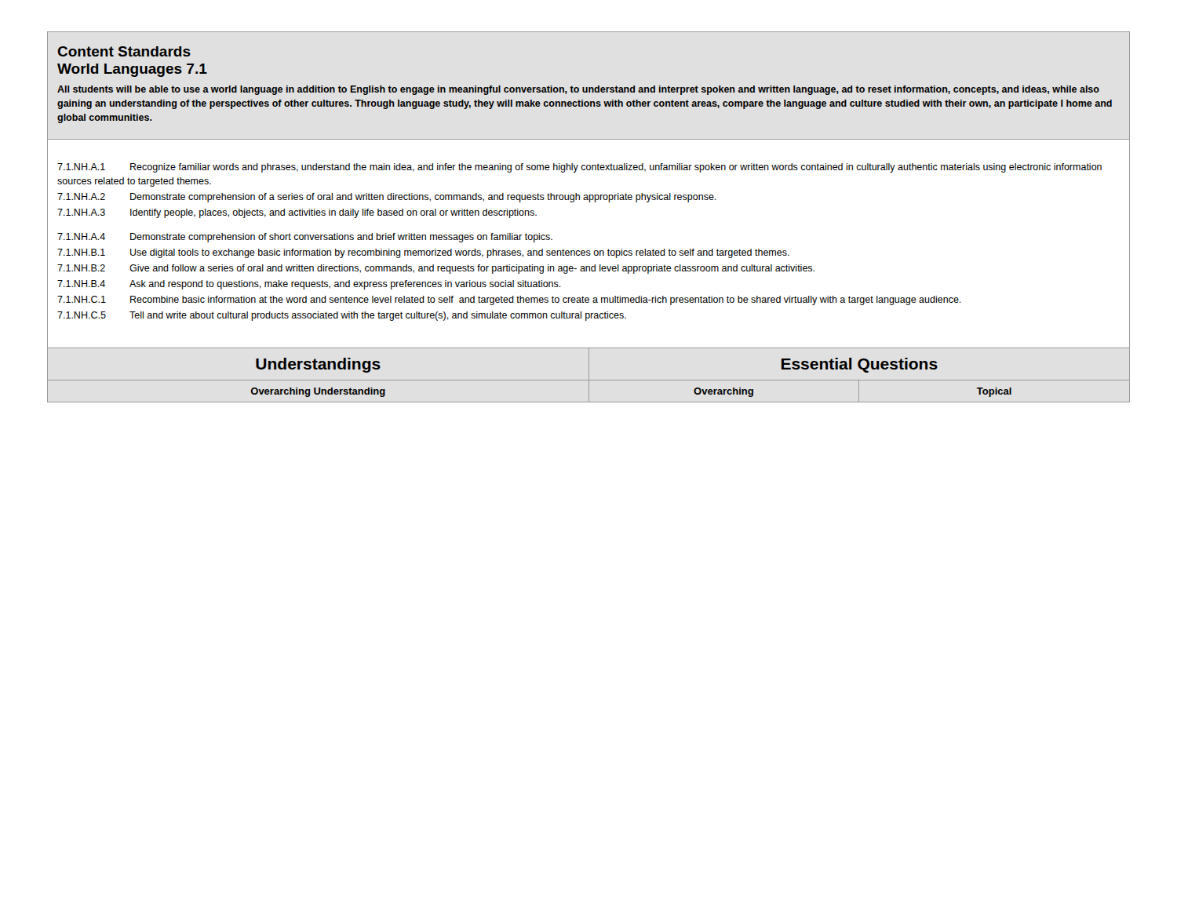| Content Standards World Languages 7.1 All students will be able to use a world language in addition to English to engage in meaningful conversation, to understand and interpret spoken and written language, ad to reset information, concepts, and ideas, while also gaining an understanding of the perspectives of other cultures. Through language study, they will make connections with other content areas, compare the language and culture studied with their own, an participate I home and global communities. |
| 7.1.NH.A.1 Recognize familiar words and phrases, understand the main idea, and infer the meaning of some highly contextualized, unfamiliar spoken or written words contained in culturally authentic materials using electronic information sources related to targeted themes. 7.1.NH.A.2 Demonstrate comprehension of a series of oral and written directions, commands, and requests through appropriate physical response. 7.1.NH.A.3 Identify people, places, objects, and activities in daily life based on oral or written descriptions. 7.1.NH.A.4 Demonstrate comprehension of short conversations and brief written messages on familiar topics. 7.1.NH.B.1 Use digital tools to exchange basic information by recombining memorized words, phrases, and sentences on topics related to self and targeted themes. 7.1.NH.B.2 Give and follow a series of oral and written directions, commands, and requests for participating in age- and level appropriate classroom and cultural activities. 7.1.NH.B.4 Ask and respond to questions, make requests, and express preferences in various social situations. 7.1.NH.C.1 Recombine basic information at the word and sentence level related to self and targeted themes to create a multimedia-rich presentation to be shared virtually with a target language audience. 7.1.NH.C.5 Tell and write about cultural products associated with the target culture(s), and simulate common cultural practices. |
| Understandings | Essential Questions |
| Overarching Understanding | Overarching | Topical |